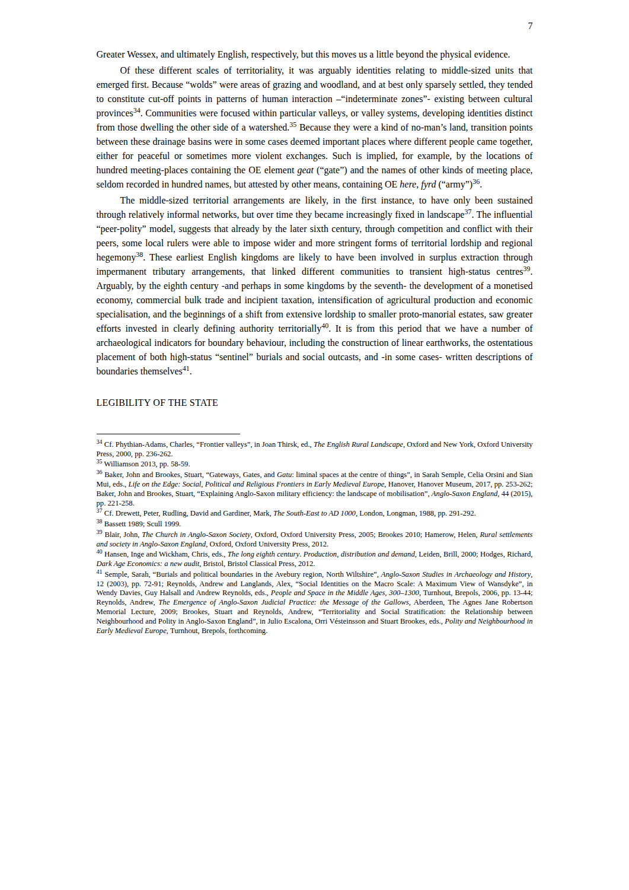7
Greater Wessex, and ultimately English, respectively, but this moves us a little beyond the physical evidence.
Of these different scales of territoriality, it was arguably identities relating to middle-sized units that emerged first. Because “wolds” were areas of grazing and woodland, and at best only sparsely settled, they tended to constitute cut-off points in patterns of human interaction –“indeterminate zones”- existing between cultural provinces34. Communities were focused within particular valleys, or valley systems, developing identities distinct from those dwelling the other side of a watershed.35 Because they were a kind of no-man’s land, transition points between these drainage basins were in some cases deemed important places where different people came together, either for peaceful or sometimes more violent exchanges. Such is implied, for example, by the locations of hundred meeting-places containing the OE element geat (“gate”) and the names of other kinds of meeting place, seldom recorded in hundred names, but attested by other means, containing OE here, fyrd (“army”)36.
The middle-sized territorial arrangements are likely, in the first instance, to have only been sustained through relatively informal networks, but over time they became increasingly fixed in landscape37. The influential “peer-polity” model, suggests that already by the later sixth century, through competition and conflict with their peers, some local rulers were able to impose wider and more stringent forms of territorial lordship and regional hegemony38. These earliest English kingdoms are likely to have been involved in surplus extraction through impermanent tributary arrangements, that linked different communities to transient high-status centres39. Arguably, by the eighth century -and perhaps in some kingdoms by the seventh- the development of a monetised economy, commercial bulk trade and incipient taxation, intensification of agricultural production and economic specialisation, and the beginnings of a shift from extensive lordship to smaller proto-manorial estates, saw greater efforts invested in clearly defining authority territorially40. It is from this period that we have a number of archaeological indicators for boundary behaviour, including the construction of linear earthworks, the ostentatious placement of both high-status “sentinel” burials and social outcasts, and -in some cases- written descriptions of boundaries themselves41.
Legibility of the state
34 Cf. Phythian-Adams, Charles, “Frontier valleys”, in Joan Thirsk, ed., The English Rural Landscape, Oxford and New York, Oxford University Press, 2000, pp. 236-262.
35 Williamson 2013, pp. 58-59.
36 Baker, John and Brookes, Stuart, “Gateways, Gates, and Gatu: liminal spaces at the centre of things”, in Sarah Semple, Celia Orsini and Sian Mui, eds., Life on the Edge: Social, Political and Religious Frontiers in Early Medieval Europe, Hanover, Hanover Museum, 2017, pp. 253-262; Baker, John and Brookes, Stuart, “Explaining Anglo-Saxon military efficiency: the landscape of mobilisation”, Anglo-Saxon England, 44 (2015), pp. 221-258.
37 Cf. Drewett, Peter, Rudling, David and Gardiner, Mark, The South-East to AD 1000, London, Longman, 1988, pp. 291-292.
38 Bassett 1989; Scull 1999.
39 Blair, John, The Church in Anglo-Saxon Society, Oxford, Oxford University Press, 2005; Brookes 2010; Hamerow, Helen, Rural settlements and society in Anglo-Saxon England, Oxford, Oxford University Press, 2012.
40 Hansen, Inge and Wickham, Chris, eds., The long eighth century. Production, distribution and demand, Leiden, Brill, 2000; Hodges, Richard, Dark Age Economics: a new audit, Bristol, Bristol Classical Press, 2012.
41 Semple, Sarah, “Burials and political boundaries in the Avebury region, North Wiltshire”, Anglo-Saxon Studies in Archaeology and History, 12 (2003), pp. 72-91; Reynolds, Andrew and Langlands, Alex, “Social Identities on the Macro Scale: A Maximum View of Wansdyke”, in Wendy Davies, Guy Halsall and Andrew Reynolds, eds., People and Space in the Middle Ages, 300–1300, Turnhout, Brepols, 2006, pp. 13-44; Reynolds, Andrew, The Emergence of Anglo-Saxon Judicial Practice: the Message of the Gallows, Aberdeen, The Agnes Jane Robertson Memorial Lecture, 2009; Brookes, Stuart and Reynolds, Andrew, “Territoriality and Social Stratification: the Relationship between Neighbourhood and Polity in Anglo-Saxon England”, in Julio Escalona, Orri Vésteinsson and Stuart Brookes, eds., Polity and Neighbourhood in Early Medieval Europe, Turnhout, Brepols, forthcoming.